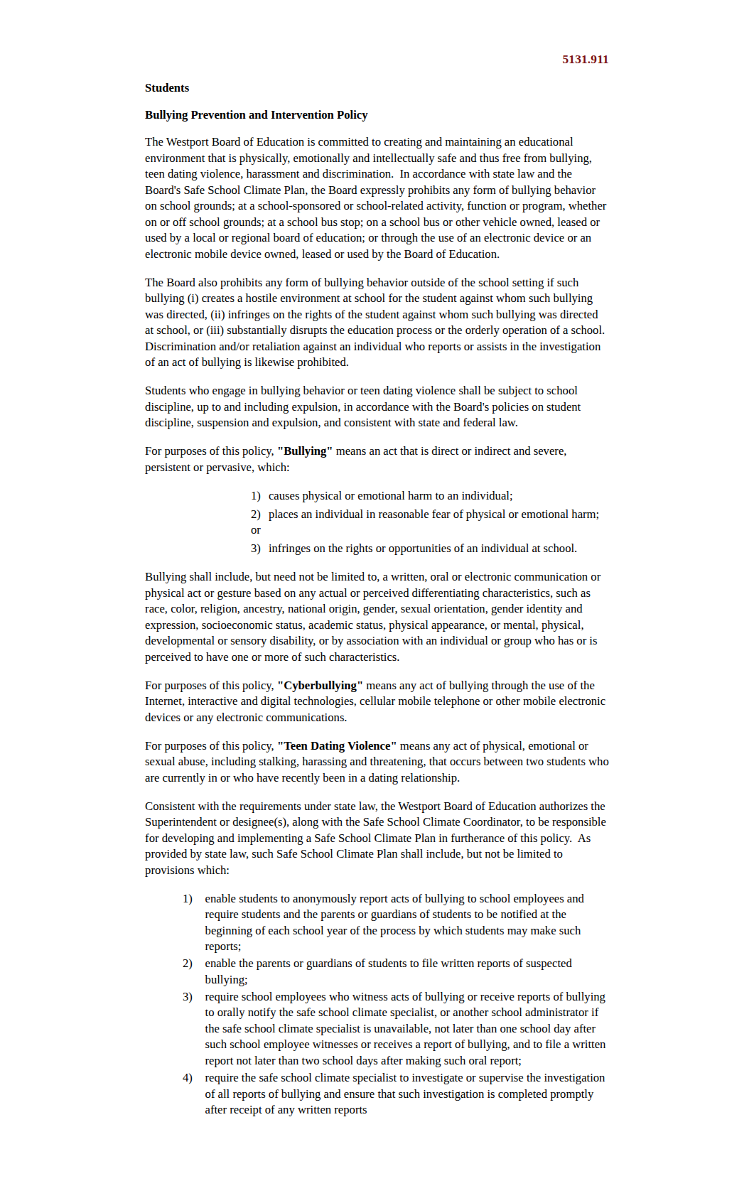5131.911
Students
Bullying Prevention and Intervention Policy
The Westport Board of Education is committed to creating and maintaining an educational environment that is physically, emotionally and intellectually safe and thus free from bullying, teen dating violence, harassment and discrimination. In accordance with state law and the Board's Safe School Climate Plan, the Board expressly prohibits any form of bullying behavior on school grounds; at a school-sponsored or school-related activity, function or program, whether on or off school grounds; at a school bus stop; on a school bus or other vehicle owned, leased or used by a local or regional board of education; or through the use of an electronic device or an electronic mobile device owned, leased or used by the Board of Education.
The Board also prohibits any form of bullying behavior outside of the school setting if such bullying (i) creates a hostile environment at school for the student against whom such bullying was directed, (ii) infringes on the rights of the student against whom such bullying was directed at school, or (iii) substantially disrupts the education process or the orderly operation of a school. Discrimination and/or retaliation against an individual who reports or assists in the investigation of an act of bullying is likewise prohibited.
Students who engage in bullying behavior or teen dating violence shall be subject to school discipline, up to and including expulsion, in accordance with the Board's policies on student discipline, suspension and expulsion, and consistent with state and federal law.
For purposes of this policy, "Bullying" means an act that is direct or indirect and severe, persistent or pervasive, which:
1) causes physical or emotional harm to an individual;
2) places an individual in reasonable fear of physical or emotional harm; or
3) infringes on the rights or opportunities of an individual at school.
Bullying shall include, but need not be limited to, a written, oral or electronic communication or physical act or gesture based on any actual or perceived differentiating characteristics, such as race, color, religion, ancestry, national origin, gender, sexual orientation, gender identity and expression, socioeconomic status, academic status, physical appearance, or mental, physical, developmental or sensory disability, or by association with an individual or group who has or is perceived to have one or more of such characteristics.
For purposes of this policy, "Cyberbullying" means any act of bullying through the use of the Internet, interactive and digital technologies, cellular mobile telephone or other mobile electronic devices or any electronic communications.
For purposes of this policy, "Teen Dating Violence" means any act of physical, emotional or sexual abuse, including stalking, harassing and threatening, that occurs between two students who are currently in or who have recently been in a dating relationship.
Consistent with the requirements under state law, the Westport Board of Education authorizes the Superintendent or designee(s), along with the Safe School Climate Coordinator, to be responsible for developing and implementing a Safe School Climate Plan in furtherance of this policy. As provided by state law, such Safe School Climate Plan shall include, but not be limited to provisions which:
1) enable students to anonymously report acts of bullying to school employees and require students and the parents or guardians of students to be notified at the beginning of each school year of the process by which students may make such reports;
2) enable the parents or guardians of students to file written reports of suspected bullying;
3) require school employees who witness acts of bullying or receive reports of bullying to orally notify the safe school climate specialist, or another school administrator if the safe school climate specialist is unavailable, not later than one school day after such school employee witnesses or receives a report of bullying, and to file a written report not later than two school days after making such oral report;
4) require the safe school climate specialist to investigate or supervise the investigation of all reports of bullying and ensure that such investigation is completed promptly after receipt of any written reports